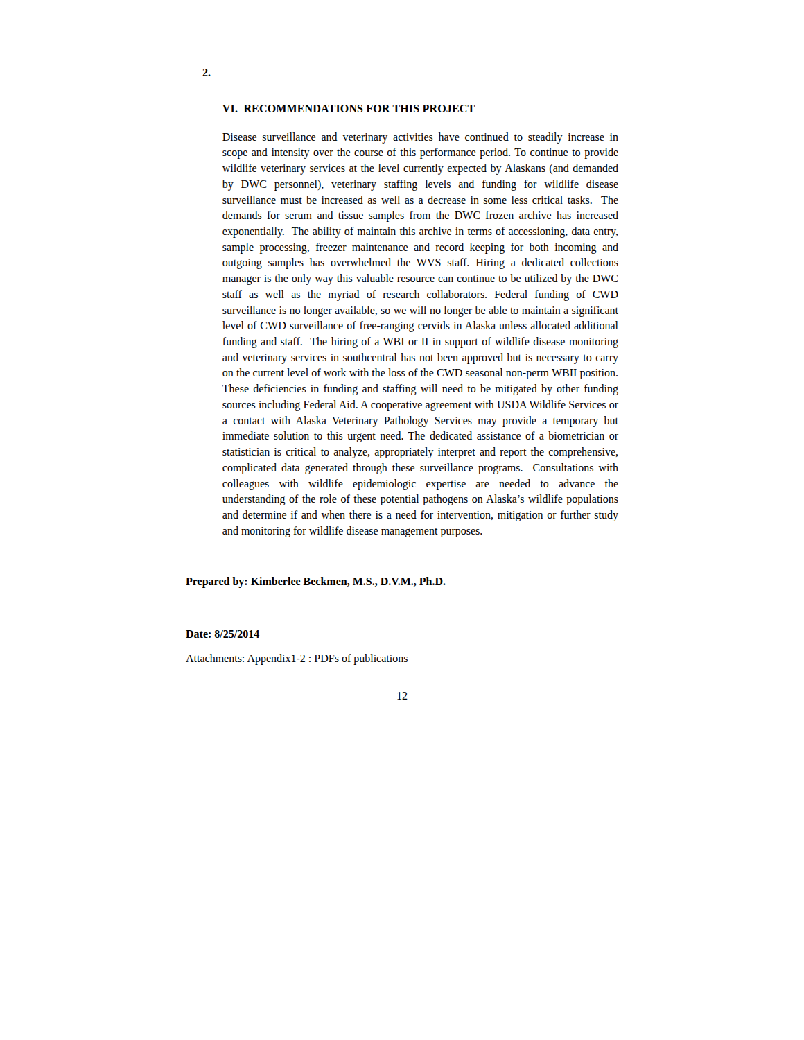2.
VI. RECOMMENDATIONS FOR THIS PROJECT
Disease surveillance and veterinary activities have continued to steadily increase in scope and intensity over the course of this performance period. To continue to provide wildlife veterinary services at the level currently expected by Alaskans (and demanded by DWC personnel), veterinary staffing levels and funding for wildlife disease surveillance must be increased as well as a decrease in some less critical tasks. The demands for serum and tissue samples from the DWC frozen archive has increased exponentially. The ability of maintain this archive in terms of accessioning, data entry, sample processing, freezer maintenance and record keeping for both incoming and outgoing samples has overwhelmed the WVS staff. Hiring a dedicated collections manager is the only way this valuable resource can continue to be utilized by the DWC staff as well as the myriad of research collaborators. Federal funding of CWD surveillance is no longer available, so we will no longer be able to maintain a significant level of CWD surveillance of free-ranging cervids in Alaska unless allocated additional funding and staff. The hiring of a WBI or II in support of wildlife disease monitoring and veterinary services in southcentral has not been approved but is necessary to carry on the current level of work with the loss of the CWD seasonal non-perm WBII position. These deficiencies in funding and staffing will need to be mitigated by other funding sources including Federal Aid. A cooperative agreement with USDA Wildlife Services or a contact with Alaska Veterinary Pathology Services may provide a temporary but immediate solution to this urgent need. The dedicated assistance of a biometrician or statistician is critical to analyze, appropriately interpret and report the comprehensive, complicated data generated through these surveillance programs. Consultations with colleagues with wildlife epidemiologic expertise are needed to advance the understanding of the role of these potential pathogens on Alaska’s wildlife populations and determine if and when there is a need for intervention, mitigation or further study and monitoring for wildlife disease management purposes.
Prepared by: Kimberlee Beckmen, M.S., D.V.M., Ph.D.
Date: 8/25/2014
Attachments: Appendix1-2 : PDFs of publications
12